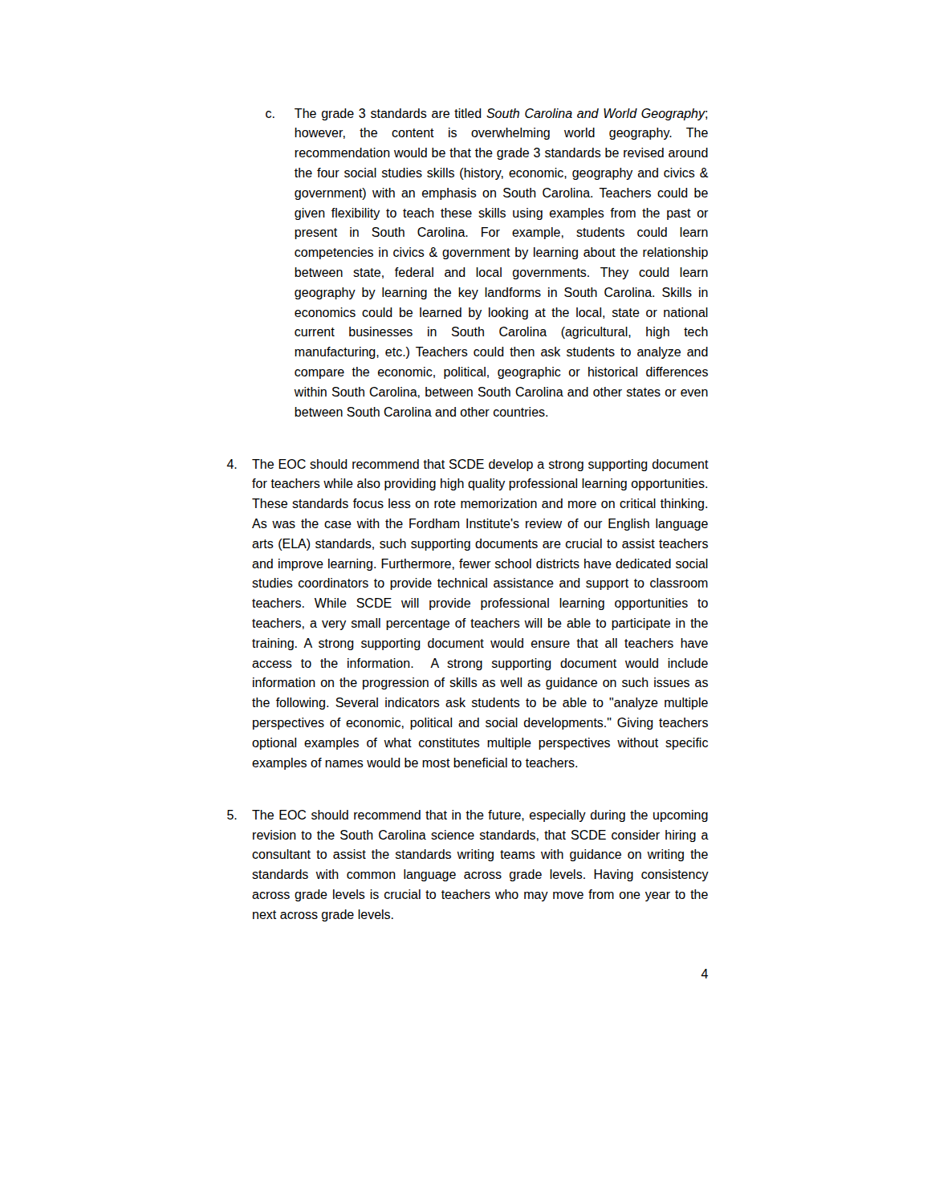c.
The grade 3 standards are titled South Carolina and World Geography; however, the content is overwhelming world geography. The recommendation would be that the grade 3 standards be revised around the four social studies skills (history, economic, geography and civics & government) with an emphasis on South Carolina. Teachers could be given flexibility to teach these skills using examples from the past or present in South Carolina. For example, students could learn competencies in civics & government by learning about the relationship between state, federal and local governments. They could learn geography by learning the key landforms in South Carolina. Skills in economics could be learned by looking at the local, state or national current businesses in South Carolina (agricultural, high tech manufacturing, etc.) Teachers could then ask students to analyze and compare the economic, political, geographic or historical differences within South Carolina, between South Carolina and other states or even between South Carolina and other countries.
4.
The EOC should recommend that SCDE develop a strong supporting document for teachers while also providing high quality professional learning opportunities. These standards focus less on rote memorization and more on critical thinking. As was the case with the Fordham Institute's review of our English language arts (ELA) standards, such supporting documents are crucial to assist teachers and improve learning. Furthermore, fewer school districts have dedicated social studies coordinators to provide technical assistance and support to classroom teachers. While SCDE will provide professional learning opportunities to teachers, a very small percentage of teachers will be able to participate in the training. A strong supporting document would ensure that all teachers have access to the information. A strong supporting document would include information on the progression of skills as well as guidance on such issues as the following. Several indicators ask students to be able to "analyze multiple perspectives of economic, political and social developments." Giving teachers optional examples of what constitutes multiple perspectives without specific examples of names would be most beneficial to teachers.
5.
The EOC should recommend that in the future, especially during the upcoming revision to the South Carolina science standards, that SCDE consider hiring a consultant to assist the standards writing teams with guidance on writing the standards with common language across grade levels. Having consistency across grade levels is crucial to teachers who may move from one year to the next across grade levels.
4